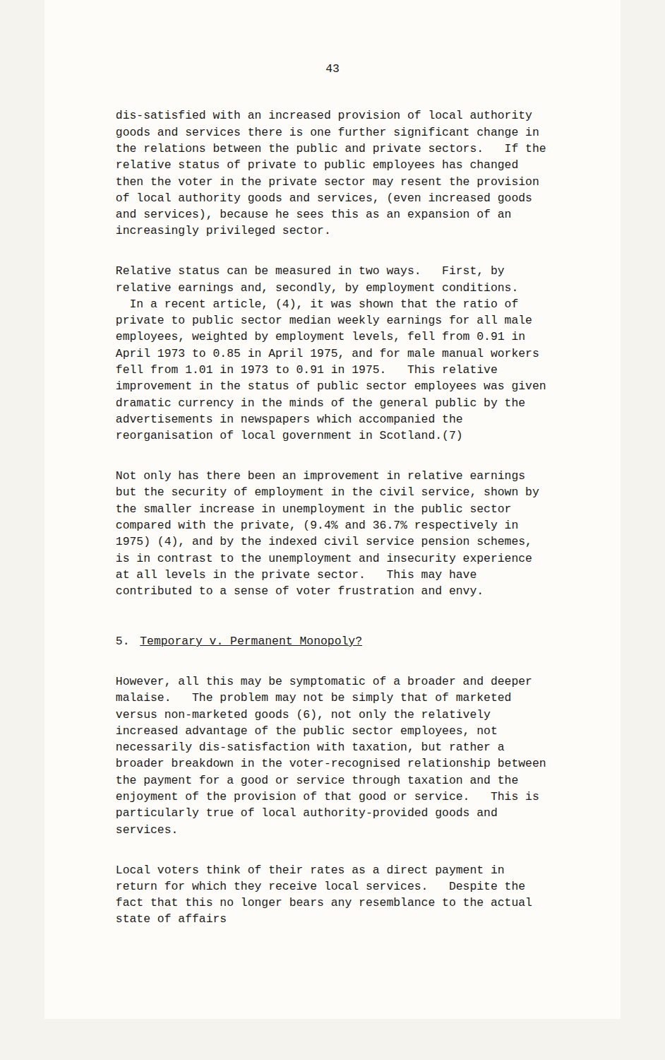43
dis-satisfied with an increased provision of local authority goods and services there is one further significant change in the relations between the public and private sectors. If the relative status of private to public employees has changed then the voter in the private sector may resent the provision of local authority goods and services, (even increased goods and services), because he sees this as an expansion of an increasingly privileged sector.
Relative status can be measured in two ways. First, by relative earnings and, secondly, by employment conditions. In a recent article, (4), it was shown that the ratio of private to public sector median weekly earnings for all male employees, weighted by employment levels, fell from 0.91 in April 1973 to 0.85 in April 1975, and for male manual workers fell from 1.01 in 1973 to 0.91 in 1975. This relative improvement in the status of public sector employees was given dramatic currency in the minds of the general public by the advertisements in newspapers which accompanied the reorganisation of local government in Scotland.(7)
Not only has there been an improvement in relative earnings but the security of employment in the civil service, shown by the smaller increase in unemployment in the public sector compared with the private, (9.4% and 36.7% respectively in 1975) (4), and by the indexed civil service pension schemes, is in contrast to the unemployment and insecurity experience at all levels in the private sector. This may have contributed to a sense of voter frustration and envy.
5. Temporary v. Permanent Monopoly?
However, all this may be symptomatic of a broader and deeper malaise. The problem may not be simply that of marketed versus non-marketed goods (6), not only the relatively increased advantage of the public sector employees, not necessarily dis-satisfaction with taxation, but rather a broader breakdown in the voter-recognised relationship between the payment for a good or service through taxation and the enjoyment of the provision of that good or service. This is particularly true of local authority-provided goods and services.
Local voters think of their rates as a direct payment in return for which they receive local services. Despite the fact that this no longer bears any resemblance to the actual state of affairs